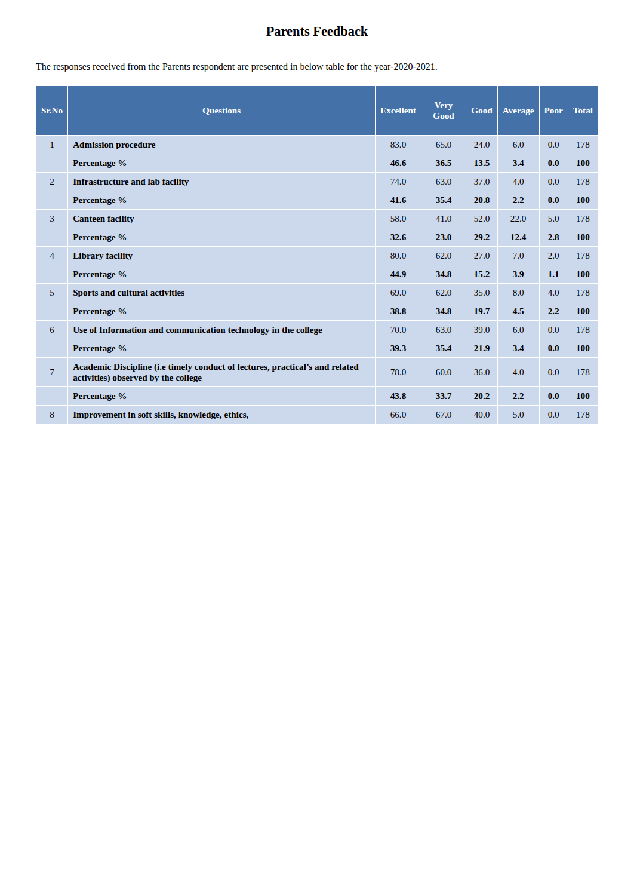Parents Feedback
The responses received from the Parents respondent are presented in below table for the year-2020-2021.
| Sr.No | Questions | Excellent | Very Good | Good | Average | Poor | Total |
| --- | --- | --- | --- | --- | --- | --- | --- |
| 1 | Admission procedure | 83.0 | 65.0 | 24.0 | 6.0 | 0.0 | 178 |
| | Percentage % | 46.6 | 36.5 | 13.5 | 3.4 | 0.0 | 100 |
| 2 | Infrastructure and lab facility | 74.0 | 63.0 | 37.0 | 4.0 | 0.0 | 178 |
| | Percentage % | 41.6 | 35.4 | 20.8 | 2.2 | 0.0 | 100 |
| 3 | Canteen facility | 58.0 | 41.0 | 52.0 | 22.0 | 5.0 | 178 |
| | Percentage % | 32.6 | 23.0 | 29.2 | 12.4 | 2.8 | 100 |
| 4 | Library facility | 80.0 | 62.0 | 27.0 | 7.0 | 2.0 | 178 |
| | Percentage % | 44.9 | 34.8 | 15.2 | 3.9 | 1.1 | 100 |
| 5 | Sports and cultural activities | 69.0 | 62.0 | 35.0 | 8.0 | 4.0 | 178 |
| | Percentage % | 38.8 | 34.8 | 19.7 | 4.5 | 2.2 | 100 |
| 6 | Use of Information and communication technology in the college | 70.0 | 63.0 | 39.0 | 6.0 | 0.0 | 178 |
| | Percentage % | 39.3 | 35.4 | 21.9 | 3.4 | 0.0 | 100 |
| 7 | Academic Discipline (i.e timely conduct of lectures, practical’s and related activities) observed by the college | 78.0 | 60.0 | 36.0 | 4.0 | 0.0 | 178 |
| | Percentage % | 43.8 | 33.7 | 20.2 | 2.2 | 0.0 | 100 |
| 8 | Improvement in soft skills, knowledge, ethics, | 66.0 | 67.0 | 40.0 | 5.0 | 0.0 | 178 |